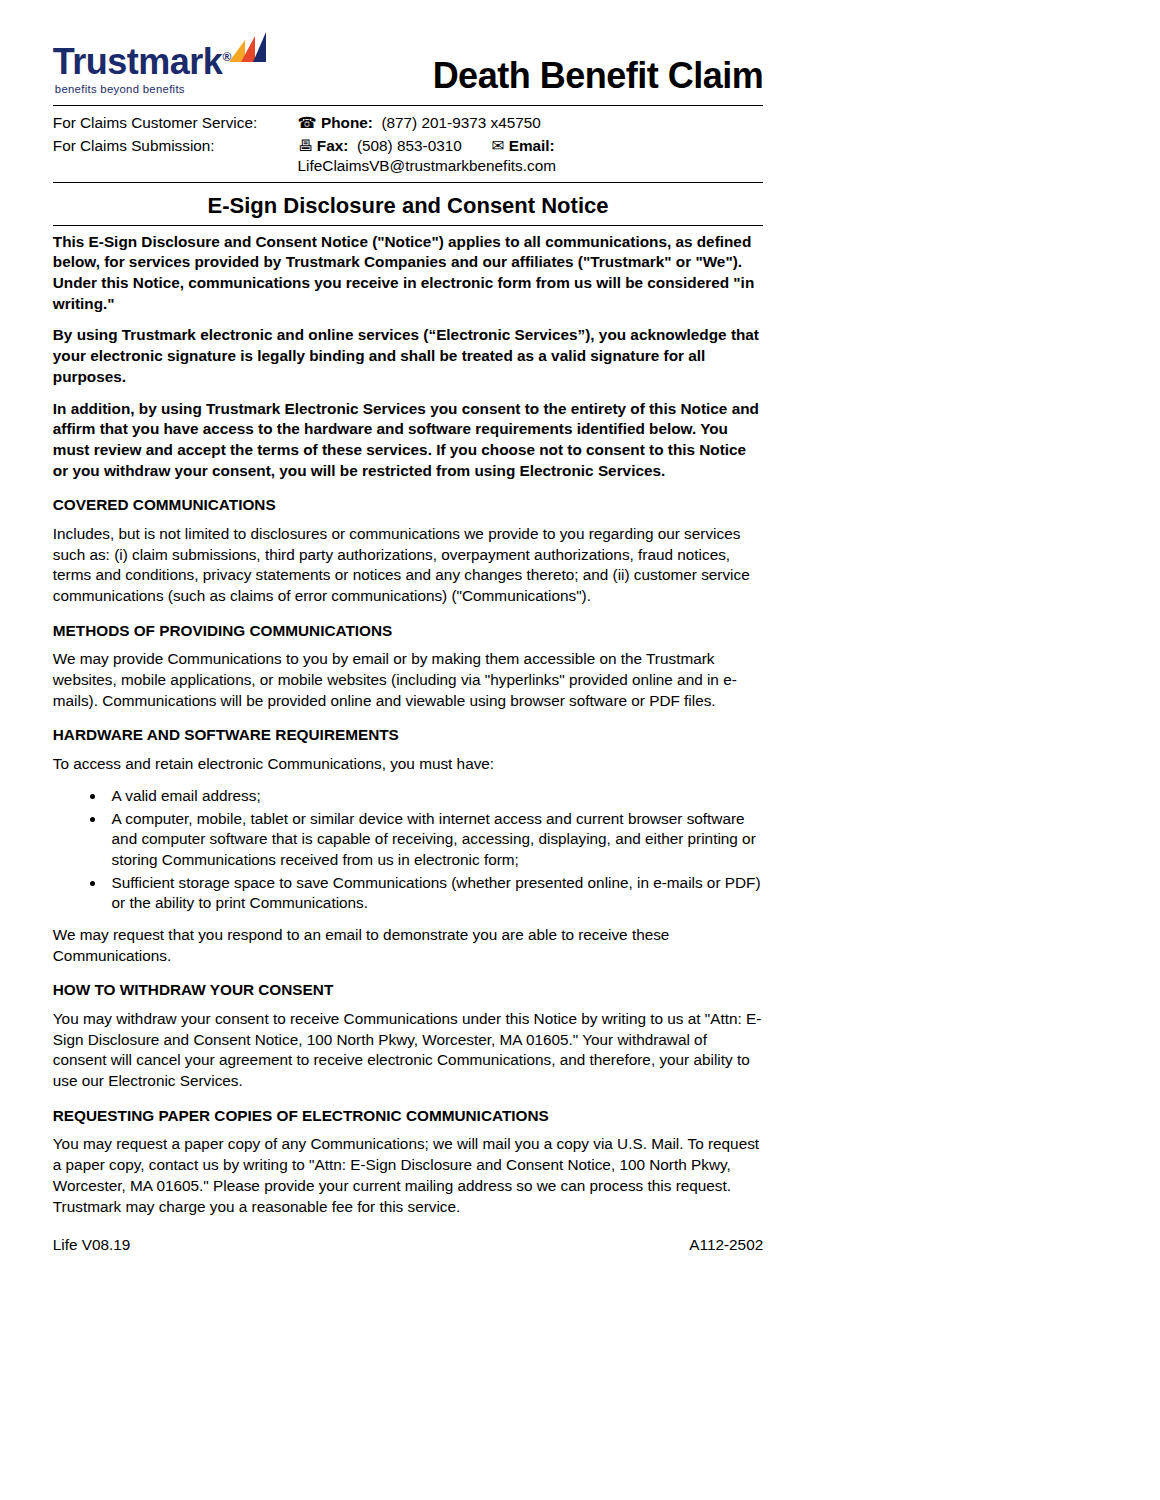Trustmark®
benefits beyond benefits
Death Benefit Claim
| For Claims Customer Service: | ☎ Phone: (877) 201-9373 x45750 |
| For Claims Submission: | 🖶 Fax: (508) 853-0310 ✉ Email: LifeClaimsVB@trustmarkbenefits.com |
E-Sign Disclosure and Consent Notice
This E-Sign Disclosure and Consent Notice ("Notice") applies to all communications, as defined below, for services provided by Trustmark Companies and our affiliates ("Trustmark" or "We"). Under this Notice, communications you receive in electronic form from us will be considered "in writing."
By using Trustmark electronic and online services (“Electronic Services”), you acknowledge that your electronic signature is legally binding and shall be treated as a valid signature for all purposes.
In addition, by using Trustmark Electronic Services you consent to the entirety of this Notice and affirm that you have access to the hardware and software requirements identified below. You must review and accept the terms of these services. If you choose not to consent to this Notice or you withdraw your consent, you will be restricted from using Electronic Services.
Covered Communications
Includes, but is not limited to disclosures or communications we provide to you regarding our services such as: (i) claim submissions, third party authorizations, overpayment authorizations, fraud notices, terms and conditions, privacy statements or notices and any changes thereto; and (ii) customer service communications (such as claims of error communications) ("Communications").
Methods of Providing Communications
We may provide Communications to you by email or by making them accessible on the Trustmark websites, mobile applications, or mobile websites (including via "hyperlinks" provided online and in e-mails). Communications will be provided online and viewable using browser software or PDF files.
Hardware and Software Requirements
To access and retain electronic Communications, you must have:
A valid email address;
A computer, mobile, tablet or similar device with internet access and current browser software and computer software that is capable of receiving, accessing, displaying, and either printing or storing Communications received from us in electronic form;
Sufficient storage space to save Communications (whether presented online, in e-mails or PDF) or the ability to print Communications.
We may request that you respond to an email to demonstrate you are able to receive these Communications.
How to Withdraw Your Consent
You may withdraw your consent to receive Communications under this Notice by writing to us at "Attn: E-Sign Disclosure and Consent Notice, 100 North Pkwy, Worcester, MA 01605." Your withdrawal of consent will cancel your agreement to receive electronic Communications, and therefore, your ability to use our Electronic Services.
Requesting Paper Copies of Electronic Communications
You may request a paper copy of any Communications; we will mail you a copy via U.S. Mail. To request a paper copy, contact us by writing to "Attn: E-Sign Disclosure and Consent Notice, 100 North Pkwy, Worcester, MA 01605." Please provide your current mailing address so we can process this request. Trustmark may charge you a reasonable fee for this service.
Life V08.19
A112-2502